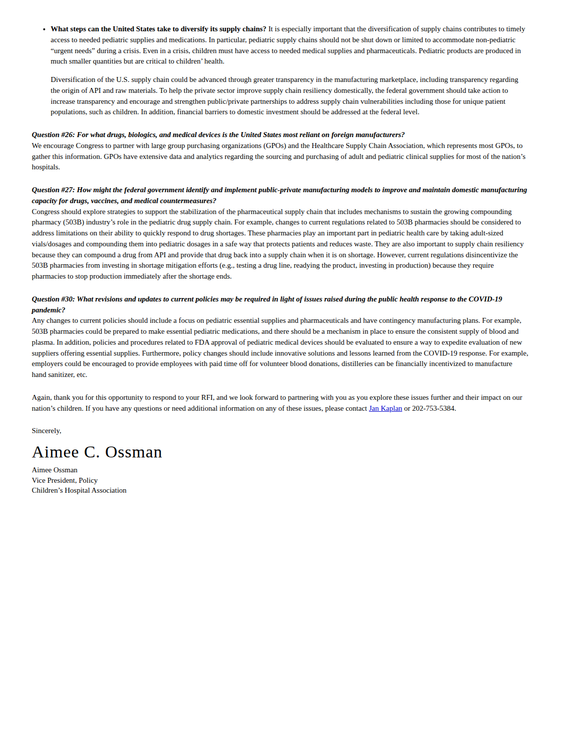What steps can the United States take to diversify its supply chains? It is especially important that the diversification of supply chains contributes to timely access to needed pediatric supplies and medications. In particular, pediatric supply chains should not be shut down or limited to accommodate non-pediatric “urgent needs” during a crisis. Even in a crisis, children must have access to needed medical supplies and pharmaceuticals. Pediatric products are produced in much smaller quantities but are critical to children’ health.
Diversification of the U.S. supply chain could be advanced through greater transparency in the manufacturing marketplace, including transparency regarding the origin of API and raw materials. To help the private sector improve supply chain resiliency domestically, the federal government should take action to increase transparency and encourage and strengthen public/private partnerships to address supply chain vulnerabilities including those for unique patient populations, such as children. In addition, financial barriers to domestic investment should be addressed at the federal level.
Question #26: For what drugs, biologics, and medical devices is the United States most reliant on foreign manufacturers?
We encourage Congress to partner with large group purchasing organizations (GPOs) and the Healthcare Supply Chain Association, which represents most GPOs, to gather this information. GPOs have extensive data and analytics regarding the sourcing and purchasing of adult and pediatric clinical supplies for most of the nation’s hospitals.
Question #27: How might the federal government identify and implement public-private manufacturing models to improve and maintain domestic manufacturing capacity for drugs, vaccines, and medical countermeasures?
Congress should explore strategies to support the stabilization of the pharmaceutical supply chain that includes mechanisms to sustain the growing compounding pharmacy (503B) industry’s role in the pediatric drug supply chain. For example, changes to current regulations related to 503B pharmacies should be considered to address limitations on their ability to quickly respond to drug shortages. These pharmacies play an important part in pediatric health care by taking adult-sized vials/dosages and compounding them into pediatric dosages in a safe way that protects patients and reduces waste. They are also important to supply chain resiliency because they can compound a drug from API and provide that drug back into a supply chain when it is on shortage. However, current regulations disincentivize the 503B pharmacies from investing in shortage mitigation efforts (e.g., testing a drug line, readying the product, investing in production) because they require pharmacies to stop production immediately after the shortage ends.
Question #30: What revisions and updates to current policies may be required in light of issues raised during the public health response to the COVID-19 pandemic?
Any changes to current policies should include a focus on pediatric essential supplies and pharmaceuticals and have contingency manufacturing plans. For example, 503B pharmacies could be prepared to make essential pediatric medications, and there should be a mechanism in place to ensure the consistent supply of blood and plasma. In addition, policies and procedures related to FDA approval of pediatric medical devices should be evaluated to ensure a way to expedite evaluation of new suppliers offering essential supplies. Furthermore, policy changes should include innovative solutions and lessons learned from the COVID-19 response. For example, employers could be encouraged to provide employees with paid time off for volunteer blood donations, distilleries can be financially incentivized to manufacture hand sanitizer, etc.
Again, thank you for this opportunity to respond to your RFI, and we look forward to partnering with you as you explore these issues further and their impact on our nation’s children. If you have any questions or need additional information on any of these issues, please contact Jan Kaplan or 202-753-5384.
Sincerely,
Aimee C. Ossman
Aimee Ossman
Vice President, Policy
Children’s Hospital Association